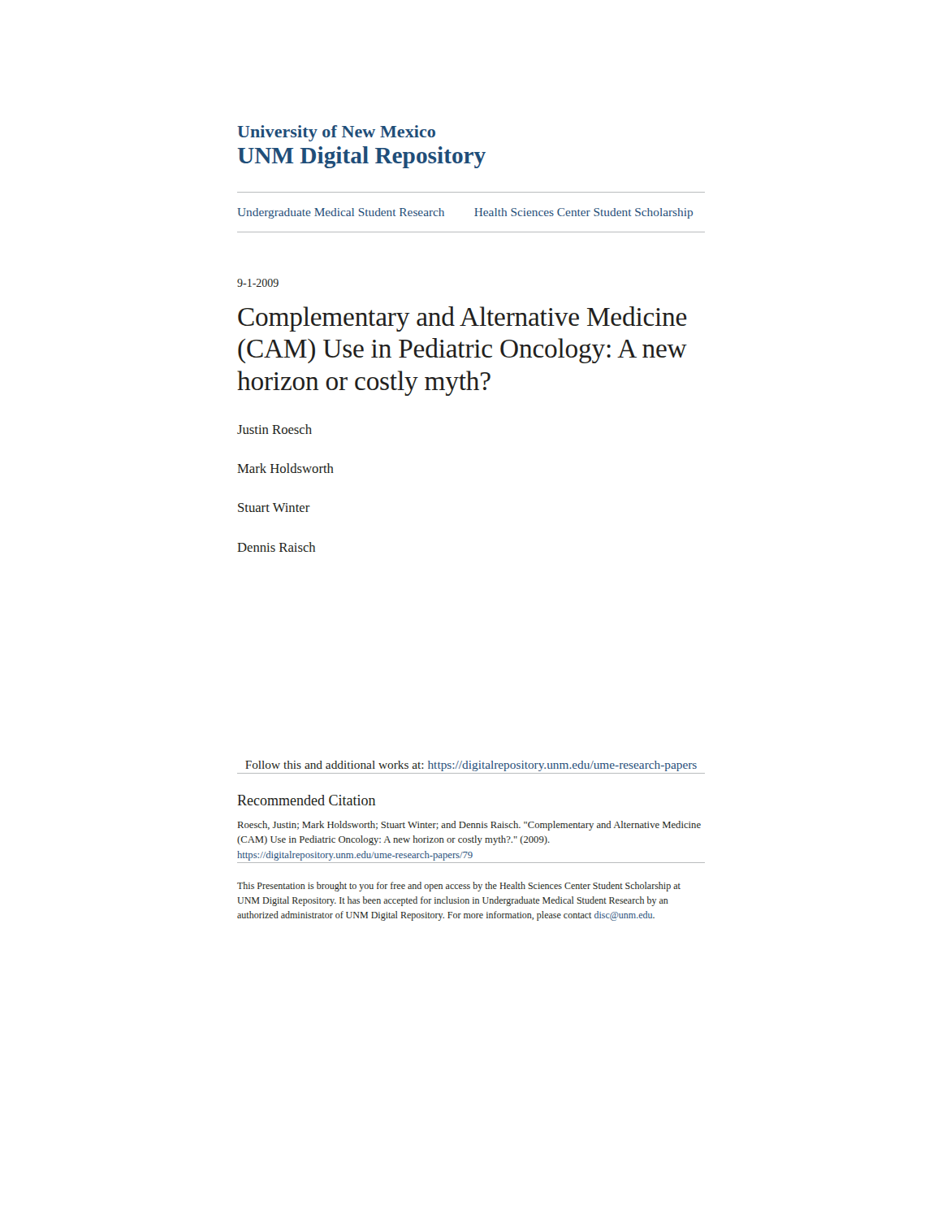University of New Mexico
UNM Digital Repository
Undergraduate Medical Student Research
Health Sciences Center Student Scholarship
9-1-2009
Complementary and Alternative Medicine (CAM) Use in Pediatric Oncology: A new horizon or costly myth?
Justin Roesch
Mark Holdsworth
Stuart Winter
Dennis Raisch
Follow this and additional works at: https://digitalrepository.unm.edu/ume-research-papers
Recommended Citation
Roesch, Justin; Mark Holdsworth; Stuart Winter; and Dennis Raisch. "Complementary and Alternative Medicine (CAM) Use in Pediatric Oncology: A new horizon or costly myth?." (2009). https://digitalrepository.unm.edu/ume-research-papers/79
This Presentation is brought to you for free and open access by the Health Sciences Center Student Scholarship at UNM Digital Repository. It has been accepted for inclusion in Undergraduate Medical Student Research by an authorized administrator of UNM Digital Repository. For more information, please contact disc@unm.edu.